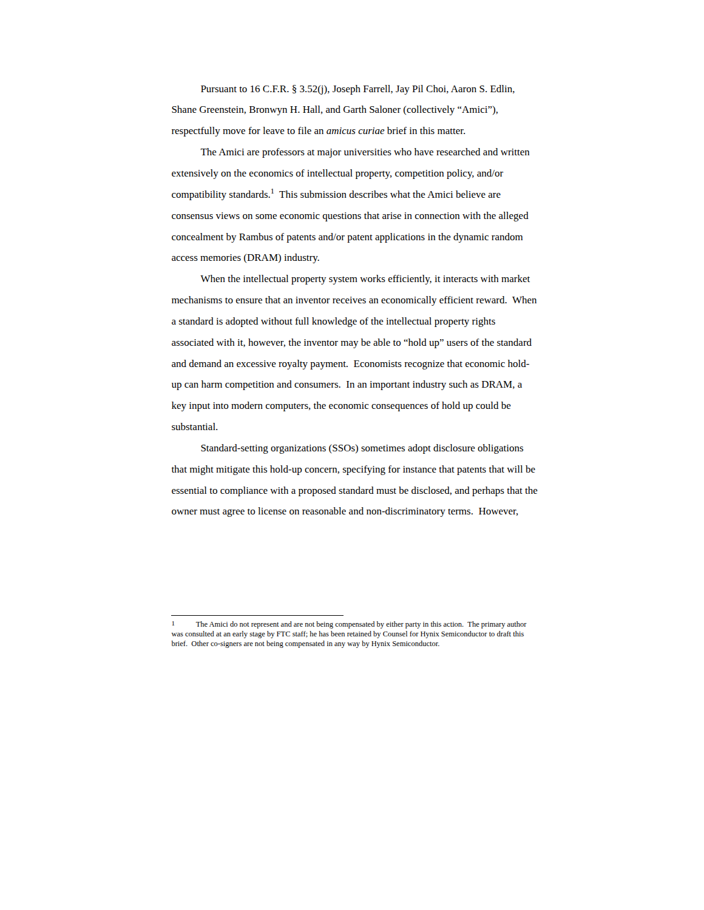Pursuant to 16 C.F.R. § 3.52(j), Joseph Farrell, Jay Pil Choi, Aaron S. Edlin, Shane Greenstein, Bronwyn H. Hall, and Garth Saloner (collectively “Amici”), respectfully move for leave to file an amicus curiae brief in this matter.
The Amici are professors at major universities who have researched and written extensively on the economics of intellectual property, competition policy, and/or compatibility standards.1 This submission describes what the Amici believe are consensus views on some economic questions that arise in connection with the alleged concealment by Rambus of patents and/or patent applications in the dynamic random access memories (DRAM) industry.
When the intellectual property system works efficiently, it interacts with market mechanisms to ensure that an inventor receives an economically efficient reward. When a standard is adopted without full knowledge of the intellectual property rights associated with it, however, the inventor may be able to “hold up” users of the standard and demand an excessive royalty payment. Economists recognize that economic hold-up can harm competition and consumers. In an important industry such as DRAM, a key input into modern computers, the economic consequences of hold up could be substantial.
Standard-setting organizations (SSOs) sometimes adopt disclosure obligations that might mitigate this hold-up concern, specifying for instance that patents that will be essential to compliance with a proposed standard must be disclosed, and perhaps that the owner must agree to license on reasonable and non-discriminatory terms. However,
1 The Amici do not represent and are not being compensated by either party in this action. The primary author was consulted at an early stage by FTC staff; he has been retained by Counsel for Hynix Semiconductor to draft this brief. Other co-signers are not being compensated in any way by Hynix Semiconductor.